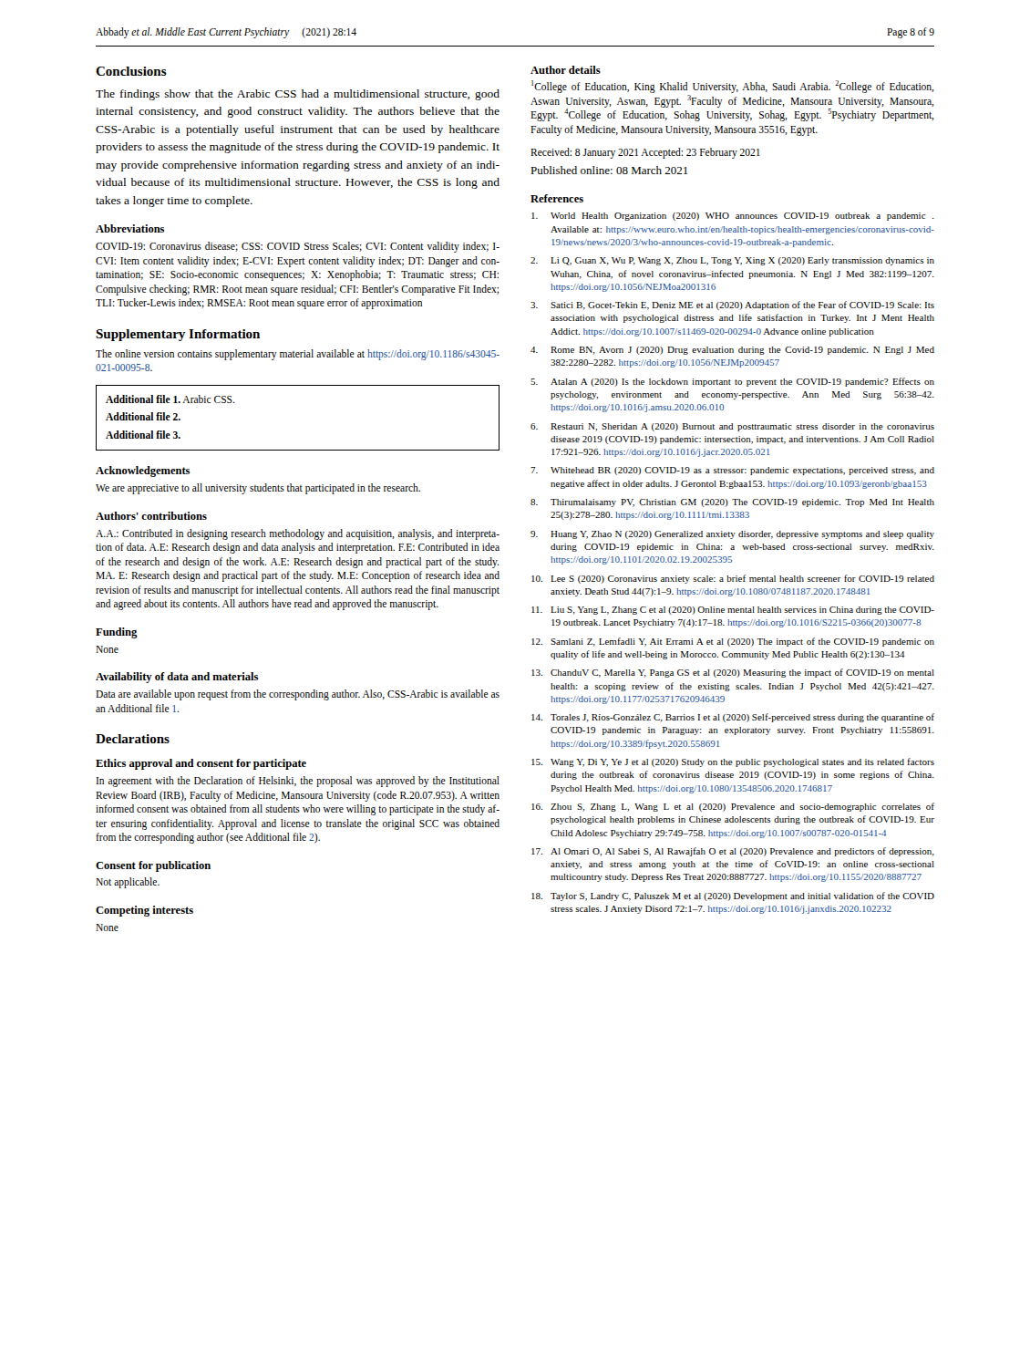Abbady et al. Middle East Current Psychiatry (2021) 28:14
Page 8 of 9
Conclusions
The findings show that the Arabic CSS had a multidimensional structure, good internal consistency, and good construct validity. The authors believe that the CSS-Arabic is a potentially useful instrument that can be used by healthcare providers to assess the magnitude of the stress during the COVID-19 pandemic. It may provide comprehensive information regarding stress and anxiety of an individual because of its multidimensional structure. However, the CSS is long and takes a longer time to complete.
Abbreviations
COVID-19: Coronavirus disease; CSS: COVID Stress Scales; CVI: Content validity index; I-CVI: Item content validity index; E-CVI: Expert content validity index; DT: Danger and contamination; SE: Socio-economic consequences; X: Xenophobia; T: Traumatic stress; CH: Compulsive checking; RMR: Root mean square residual; CFI: Bentler's Comparative Fit Index; TLI: Tucker-Lewis index; RMSEA: Root mean square error of approximation
Supplementary Information
The online version contains supplementary material available at https://doi.org/10.1186/s43045-021-00095-8.
Additional file 1. Arabic CSS.
Additional file 2.
Additional file 3.
Acknowledgements
We are appreciative to all university students that participated in the research.
Authors' contributions
A.A.: Contributed in designing research methodology and acquisition, analysis, and interpretation of data. A.E: Research design and data analysis and interpretation. F.E: Contributed in idea of the research and design of the work. A.E: Research design and practical part of the study. MA. E: Research design and practical part of the study. M.E: Conception of research idea and revision of results and manuscript for intellectual contents. All authors read the final manuscript and agreed about its contents. All authors have read and approved the manuscript.
Funding
None
Availability of data and materials
Data are available upon request from the corresponding author. Also, CSS-Arabic is available as an Additional file 1.
Declarations
Ethics approval and consent for participate
In agreement with the Declaration of Helsinki, the proposal was approved by the Institutional Review Board (IRB), Faculty of Medicine, Mansoura University (code R.20.07.953). A written informed consent was obtained from all students who were willing to participate in the study after ensuring confidentiality. Approval and license to translate the original SCC was obtained from the corresponding author (see Additional file 2).
Consent for publication
Not applicable.
Competing interests
None
Author details
1College of Education, King Khalid University, Abha, Saudi Arabia. 2College of Education, Aswan University, Aswan, Egypt. 3Faculty of Medicine, Mansoura University, Mansoura, Egypt. 4College of Education, Sohag University, Sohag, Egypt. 5Psychiatry Department, Faculty of Medicine, Mansoura University, Mansoura 35516, Egypt.
Received: 8 January 2021 Accepted: 23 February 2021
Published online: 08 March 2021
References
World Health Organization (2020) WHO announces COVID-19 outbreak a pandemic . Available at: https://www.euro.who.int/en/health-topics/health-emergencies/coronavirus-covid-19/news/news/2020/3/who-announces-covid-19-outbreak-a-pandemic.
Li Q, Guan X, Wu P, Wang X, Zhou L, Tong Y, Xing X (2020) Early transmission dynamics in Wuhan, China, of novel coronavirus–infected pneumonia. N Engl J Med 382:1199–1207. https://doi.org/10.1056/NEJMoa2001316
Satici B, Gocet-Tekin E, Deniz ME et al (2020) Adaptation of the Fear of COVID-19 Scale: Its association with psychological distress and life satisfaction in Turkey. Int J Ment Health Addict. https://doi.org/10.1007/s11469-020-00294-0 Advance online publication
Rome BN, Avorn J (2020) Drug evaluation during the Covid-19 pandemic. N Engl J Med 382:2280–2282. https://doi.org/10.1056/NEJMp2009457
Atalan A (2020) Is the lockdown important to prevent the COVID-19 pandemic? Effects on psychology, environment and economy-perspective. Ann Med Surg 56:38–42. https://doi.org/10.1016/j.amsu.2020.06.010
Restauri N, Sheridan A (2020) Burnout and posttraumatic stress disorder in the coronavirus disease 2019 (COVID-19) pandemic: intersection, impact, and interventions. J Am Coll Radiol 17:921–926. https://doi.org/10.1016/j.jacr.2020.05.021
Whitehead BR (2020) COVID-19 as a stressor: pandemic expectations, perceived stress, and negative affect in older adults. J Gerontol B:gbaa153. https://doi.org/10.1093/geronb/gbaa153
Thirumalaisamy PV, Christian GM (2020) The COVID-19 epidemic. Trop Med Int Health 25(3):278–280. https://doi.org/10.1111/tmi.13383
Huang Y, Zhao N (2020) Generalized anxiety disorder, depressive symptoms and sleep quality during COVID-19 epidemic in China: a web-based cross-sectional survey. medRxiv. https://doi.org/10.1101/2020.02.19.20025395
Lee S (2020) Coronavirus anxiety scale: a brief mental health screener for COVID-19 related anxiety. Death Stud 44(7):1–9. https://doi.org/10.1080/07481187.2020.1748481
Liu S, Yang L, Zhang C et al (2020) Online mental health services in China during the COVID-19 outbreak. Lancet Psychiatry 7(4):17–18. https://doi.org/10.1016/S2215-0366(20)30077-8
Samlani Z, Lemfadli Y, Ait Errami A et al (2020) The impact of the COVID-19 pandemic on quality of life and well-being in Morocco. Community Med Public Health 6(2):130–134
ChanduV C, Marella Y, Panga GS et al (2020) Measuring the impact of COVID-19 on mental health: a scoping review of the existing scales. Indian J Psychol Med 42(5):421–427. https://doi.org/10.1177/0253717620946439
Torales J, Ríos-González C, Barrios I et al (2020) Self-perceived stress during the quarantine of COVID-19 pandemic in Paraguay: an exploratory survey. Front Psychiatry 11:558691. https://doi.org/10.3389/fpsyt.2020.558691
Wang Y, Di Y, Ye J et al (2020) Study on the public psychological states and its related factors during the outbreak of coronavirus disease 2019 (COVID-19) in some regions of China. Psychol Health Med. https://doi.org/10.1080/13548506.2020.1746817
Zhou S, Zhang L, Wang L et al (2020) Prevalence and socio-demographic correlates of psychological health problems in Chinese adolescents during the outbreak of COVID-19. Eur Child Adolesc Psychiatry 29:749–758. https://doi.org/10.1007/s00787-020-01541-4
Al Omari O, Al Sabei S, Al Rawajfah O et al (2020) Prevalence and predictors of depression, anxiety, and stress among youth at the time of CoVID-19: an online cross-sectional multicountry study. Depress Res Treat 2020:8887727. https://doi.org/10.1155/2020/8887727
Taylor S, Landry C, Paluszek M et al (2020) Development and initial validation of the COVID stress scales. J Anxiety Disord 72:1–7. https://doi.org/10.1016/j.janxdis.2020.102232